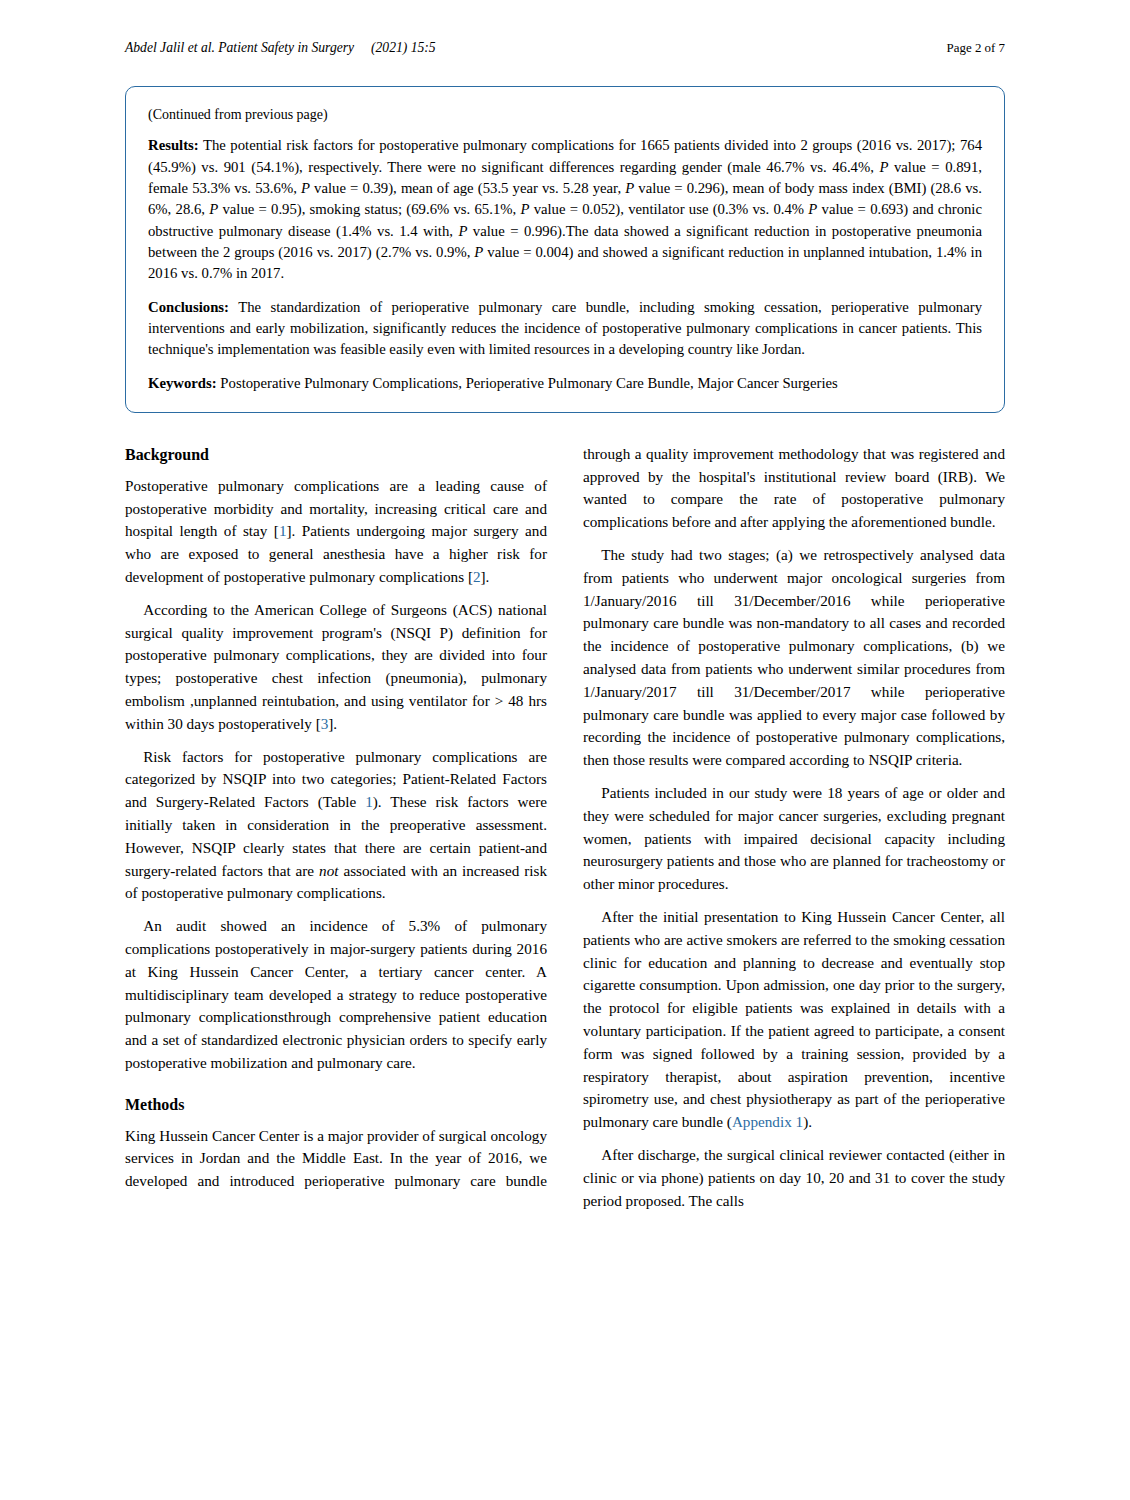Abdel Jalil et al. Patient Safety in Surgery (2021) 15:5
Page 2 of 7
(Continued from previous page)
Results: The potential risk factors for postoperative pulmonary complications for 1665 patients divided into 2 groups (2016 vs. 2017); 764 (45.9%) vs. 901 (54.1%), respectively. There were no significant differences regarding gender (male 46.7% vs. 46.4%, P value = 0.891, female 53.3% vs. 53.6%, P value = 0.39), mean of age (53.5 year vs. 5.28 year, P value = 0.296), mean of body mass index (BMI) (28.6 vs. 6%, 28.6, P value = 0.95), smoking status; (69.6% vs. 65.1%, P value = 0.052), ventilator use (0.3% vs. 0.4% P value = 0.693) and chronic obstructive pulmonary disease (1.4% vs. 1.4 with, P value = 0.996).The data showed a significant reduction in postoperative pneumonia between the 2 groups (2016 vs. 2017) (2.7% vs. 0.9%, P value = 0.004) and showed a significant reduction in unplanned intubation, 1.4% in 2016 vs. 0.7% in 2017.
Conclusions: The standardization of perioperative pulmonary care bundle, including smoking cessation, perioperative pulmonary interventions and early mobilization, significantly reduces the incidence of postoperative pulmonary complications in cancer patients. This technique's implementation was feasible easily even with limited resources in a developing country like Jordan.
Keywords: Postoperative Pulmonary Complications, Perioperative Pulmonary Care Bundle, Major Cancer Surgeries
Background
Postoperative pulmonary complications are a leading cause of postoperative morbidity and mortality, increasing critical care and hospital length of stay [1]. Patients undergoing major surgery and who are exposed to general anesthesia have a higher risk for development of postoperative pulmonary complications [2].
According to the American College of Surgeons (ACS) national surgical quality improvement program's (NSQI P) definition for postoperative pulmonary complications, they are divided into four types; postoperative chest infection (pneumonia), pulmonary embolism ,unplanned reintubation, and using ventilator for > 48 hrs within 30 days postoperatively [3].
Risk factors for postoperative pulmonary complications are categorized by NSQIP into two categories; Patient-Related Factors and Surgery-Related Factors (Table 1). These risk factors were initially taken in consideration in the preoperative assessment. However, NSQIP clearly states that there are certain patient-and surgery-related factors that are not associated with an increased risk of postoperative pulmonary complications.
An audit showed an incidence of 5.3% of pulmonary complications postoperatively in major-surgery patients during 2016 at King Hussein Cancer Center, a tertiary cancer center. A multidisciplinary team developed a strategy to reduce postoperative pulmonary complicationsthrough comprehensive patient education and a set of standardized electronic physician orders to specify early postoperative mobilization and pulmonary care.
Methods
King Hussein Cancer Center is a major provider of surgical oncology services in Jordan and the Middle East. In the year of 2016, we developed and introduced perioperative pulmonary care bundle through a quality improvement methodology that was registered and approved by the hospital's institutional review board (IRB). We wanted to compare the rate of postoperative pulmonary complications before and after applying the aforementioned bundle.
The study had two stages; (a) we retrospectively analysed data from patients who underwent major oncological surgeries from 1/January/2016 till 31/December/2016 while perioperative pulmonary care bundle was non-mandatory to all cases and recorded the incidence of postoperative pulmonary complications, (b) we analysed data from patients who underwent similar procedures from 1/January/2017 till 31/December/2017 while perioperative pulmonary care bundle was applied to every major case followed by recording the incidence of postoperative pulmonary complications, then those results were compared according to NSQIP criteria.
Patients included in our study were 18 years of age or older and they were scheduled for major cancer surgeries, excluding pregnant women, patients with impaired decisional capacity including neurosurgery patients and those who are planned for tracheostomy or other minor procedures.
After the initial presentation to King Hussein Cancer Center, all patients who are active smokers are referred to the smoking cessation clinic for education and planning to decrease and eventually stop cigarette consumption. Upon admission, one day prior to the surgery, the protocol for eligible patients was explained in details with a voluntary participation. If the patient agreed to participate, a consent form was signed followed by a training session, provided by a respiratory therapist, about aspiration prevention, incentive spirometry use, and chest physiotherapy as part of the perioperative pulmonary care bundle (Appendix 1).
After discharge, the surgical clinical reviewer contacted (either in clinic or via phone) patients on day 10, 20 and 31 to cover the study period proposed. The calls